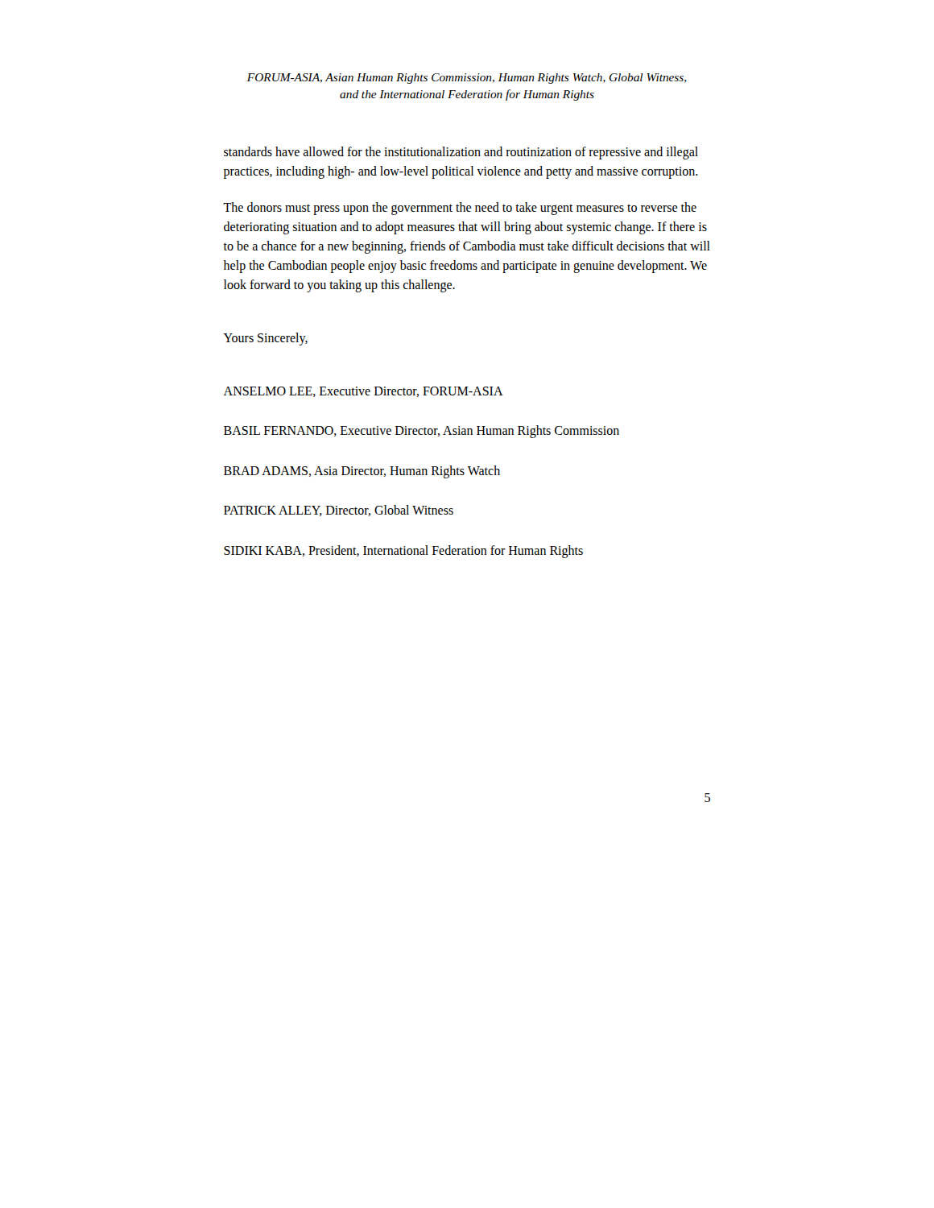FORUM-ASIA, Asian Human Rights Commission, Human Rights Watch, Global Witness,
and the International Federation for Human Rights
standards have allowed for the institutionalization and routinization of repressive and illegal practices, including high- and low-level political violence and petty and massive corruption.
The donors must press upon the government the need to take urgent measures to reverse the deteriorating situation and to adopt measures that will bring about systemic change. If there is to be a chance for a new beginning, friends of Cambodia must take difficult decisions that will help the Cambodian people enjoy basic freedoms and participate in genuine development. We look forward to you taking up this challenge.
Yours Sincerely,
ANSELMO LEE, Executive Director, FORUM-ASIA
BASIL FERNANDO, Executive Director, Asian Human Rights Commission
BRAD ADAMS, Asia Director, Human Rights Watch
PATRICK ALLEY, Director, Global Witness
SIDIKI KABA, President, International Federation for Human Rights
5